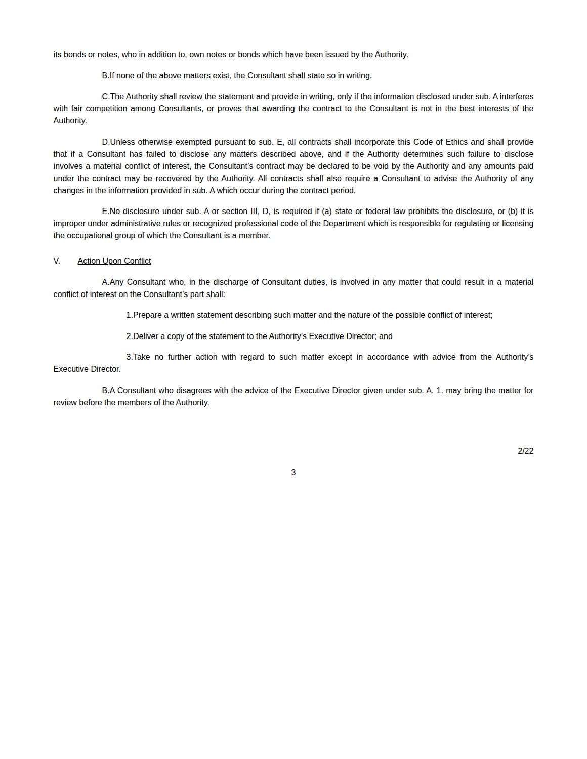its bonds or notes, who in addition to, own notes or bonds which have been issued by the Authority.
B. If none of the above matters exist, the Consultant shall state so in writing.
C. The Authority shall review the statement and provide in writing, only if the information disclosed under sub. A interferes with fair competition among Consultants, or proves that awarding the contract to the Consultant is not in the best interests of the Authority.
D. Unless otherwise exempted pursuant to sub. E, all contracts shall incorporate this Code of Ethics and shall provide that if a Consultant has failed to disclose any matters described above, and if the Authority determines such failure to disclose involves a material conflict of interest, the Consultant’s contract may be declared to be void by the Authority and any amounts paid under the contract may be recovered by the Authority. All contracts shall also require a Consultant to advise the Authority of any changes in the information provided in sub. A which occur during the contract period.
E. No disclosure under sub. A or section III, D, is required if (a) state or federal law prohibits the disclosure, or (b) it is improper under administrative rules or recognized professional code of the Department which is responsible for regulating or licensing the occupational group of which the Consultant is a member.
V. Action Upon Conflict
A. Any Consultant who, in the discharge of Consultant duties, is involved in any matter that could result in a material conflict of interest on the Consultant’s part shall:
1. Prepare a written statement describing such matter and the nature of the possible conflict of interest;
2. Deliver a copy of the statement to the Authority’s Executive Director; and
3. Take no further action with regard to such matter except in accordance with advice from the Authority’s Executive Director.
B. A Consultant who disagrees with the advice of the Executive Director given under sub. A. 1. may bring the matter for review before the members of the Authority.
2/22
3